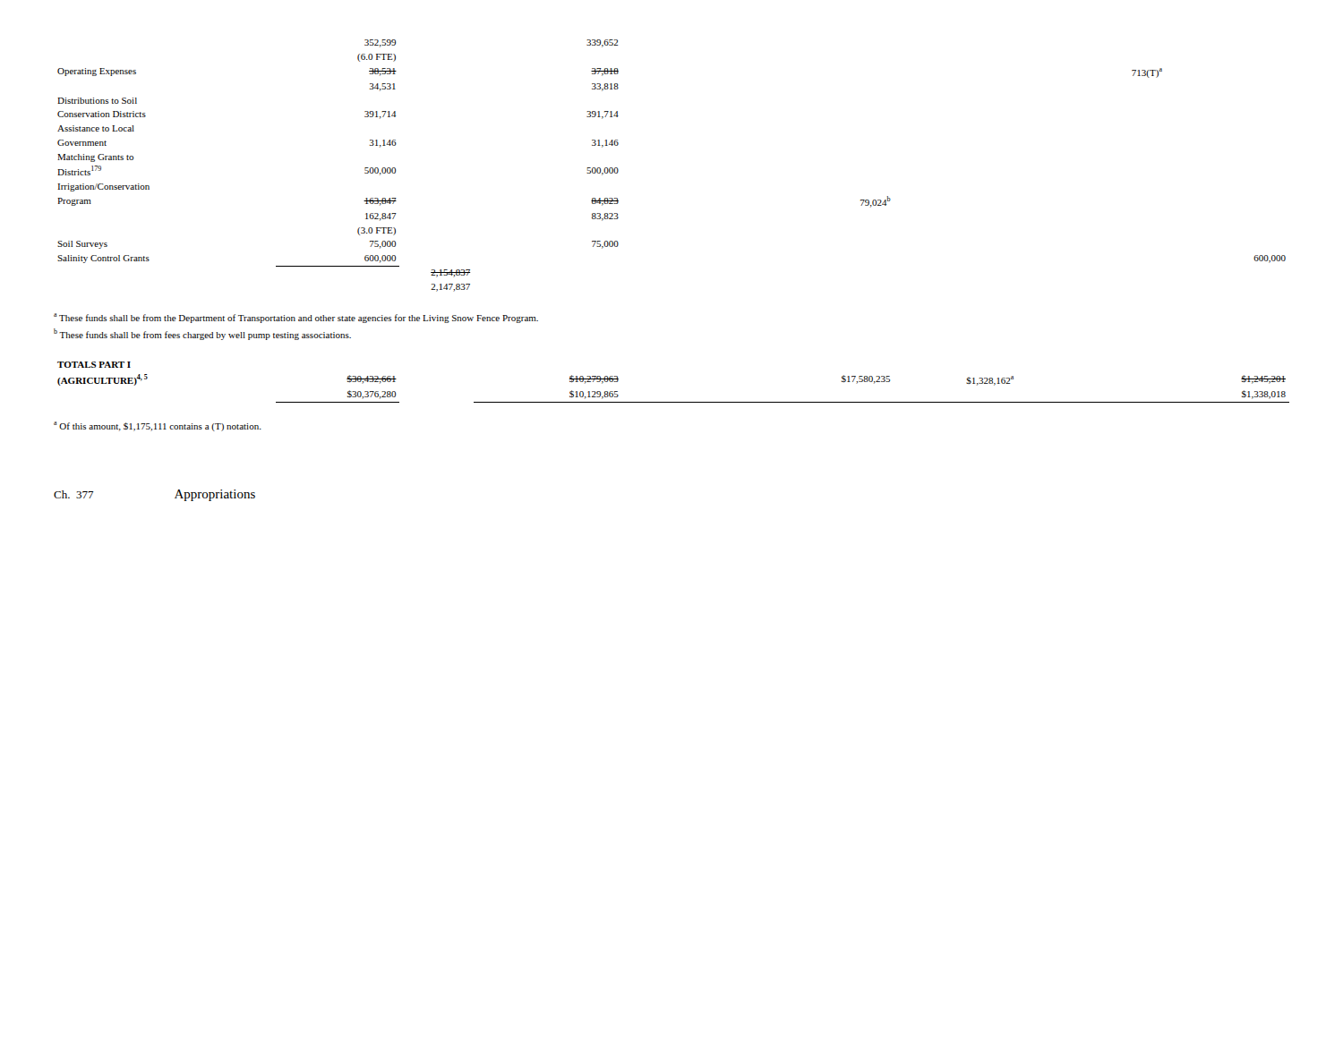| | 352,599 | | 339,652 | | | | | |
| | (6.0 FTE) | | | | | | | |
| Operating Expenses | 38,531 | | 37,818 | | | | 713(T) a | |
| | 34,531 | | 33,818 | | | | | |
| Distributions to Soil | | | | | | | | |
| Conservation Districts | 391,714 | | 391,714 | | | | | |
| Assistance to Local | | | | | | | | |
| Government | 31,146 | | 31,146 | | | | | |
| Matching Grants to | | | | | | | | |
| Districts 179 | 500,000 | | 500,000 | | | | | |
| Irrigation/Conservation | | | | | | | | |
| Program | 163,847 | | 84,823 | | 79,024 b | | | |
| | 162,847 | | 83,823 | | | | | |
| | (3.0 FTE) | | | | | | | |
| Soil Surveys | 75,000 | | 75,000 | | | | | |
| Salinity Control Grants | 600,000 | | | | | | | 600,000 |
| | | 2,154,837 | | | | | | |
| | | 2,147,837 | | | | | | |
a These funds shall be from the Department of Transportation and other state agencies for the Living Snow Fence Program.
b These funds shall be from fees charged by well pump testing associations.
| TOTALS PART I | | | | | | | | |
| (AGRICULTURE) 4, 5 | $30,432,661 | | $10,279,063 | | $17,580,235 | $1,328,162 a | | $1,245,201 |
| | $30,376,280 | | $10,129,865 | | | | | $1,338,018 |
a Of this amount, $1,175,111 contains a (T) notation.
Ch. 377 Appropriations